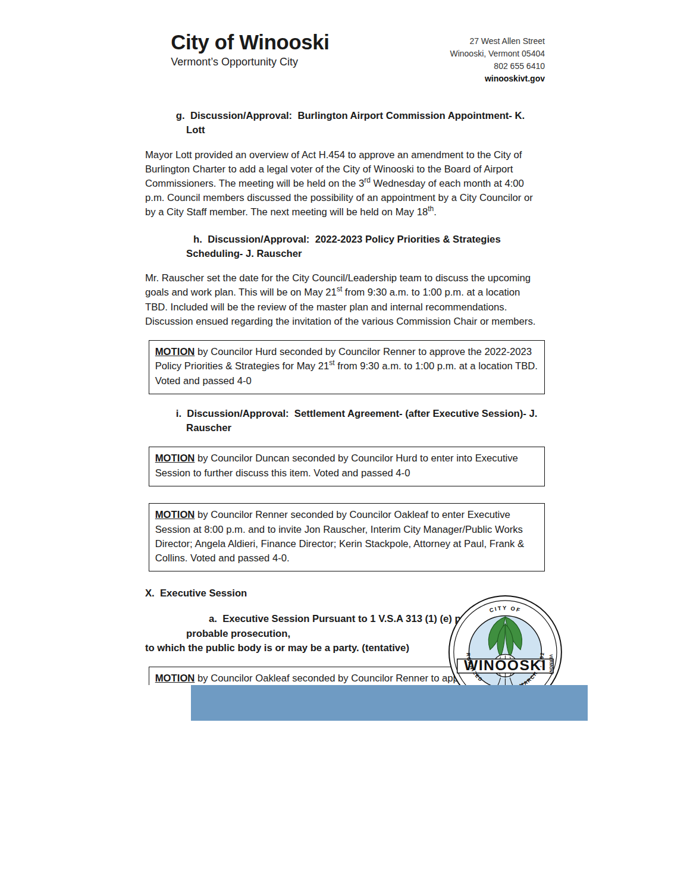City of Winooski
Vermont’s Opportunity City
27 West Allen Street
Winooski, Vermont 05404
802 655 6410
winooskivt.gov
g. Discussion/Approval: Burlington Airport Commission Appointment- K. Lott
Mayor Lott provided an overview of Act H.454 to approve an amendment to the City of Burlington Charter to add a legal voter of the City of Winooski to the Board of Airport Commissioners. The meeting will be held on the 3rd Wednesday of each month at 4:00 p.m. Council members discussed the possibility of an appointment by a City Councilor or by a City Staff member. The next meeting will be held on May 18th.
h. Discussion/Approval: 2022-2023 Policy Priorities & Strategies Scheduling- J. Rauscher
Mr. Rauscher set the date for the City Council/Leadership team to discuss the upcoming goals and work plan. This will be on May 21st from 9:30 a.m. to 1:00 p.m. at a location TBD. Included will be the review of the master plan and internal recommendations. Discussion ensued regarding the invitation of the various Commission Chair or members.
MOTION by Councilor Hurd seconded by Councilor Renner to approve the 2022-2023 Policy Priorities & Strategies for May 21st from 9:30 a.m. to 1:00 p.m. at a location TBD. Voted and passed 4-0
i. Discussion/Approval: Settlement Agreement- (after Executive Session)- J. Rauscher
MOTION by Councilor Duncan seconded by Councilor Hurd to enter into Executive Session to further discuss this item. Voted and passed 4-0
MOTION by Councilor Renner seconded by Councilor Oakleaf to enter Executive Session at 8:00 p.m. and to invite Jon Rauscher, Interim City Manager/Public Works Director; Angela Aldieri, Finance Director; Kerin Stackpole, Attorney at Paul, Frank & Collins. Voted and passed 4-0.
X. Executive Session
a. Executive Session Pursuant to 1 V.S.A 313 (1) (e) pending or probable prosecution, to which the public body is or may be a party. (tentative)
MOTION by Councilor Oakleaf seconded by Councilor Renner to approve and ratify the Severance Agreement and General Release and authorize the Interim City Manager to sign the document. Voted and passed 4-0.
WINOOSKI CITY OF ORGANIZED MARCH 7, 1922 VERMONT